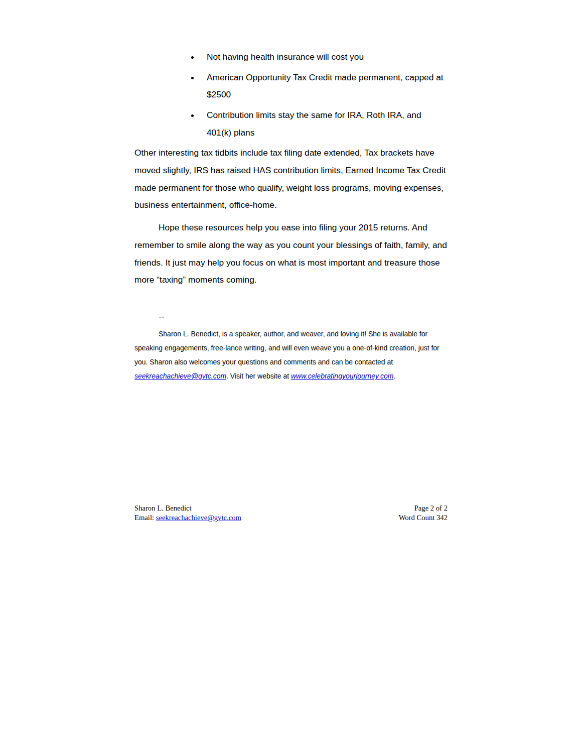Not having health insurance will cost you
American Opportunity Tax Credit made permanent, capped at $2500
Contribution limits stay the same for IRA, Roth IRA, and 401(k) plans
Other interesting tax tidbits include tax filing date extended, Tax brackets have moved slightly, IRS has raised HAS contribution limits, Earned Income Tax Credit made permanent for those who qualify, weight loss programs, moving expenses, business entertainment, office-home.
Hope these resources help you ease into filing your 2015 returns. And remember to smile along the way as you count your blessings of faith, family, and friends. It just may help you focus on what is most important and treasure those more “taxing” moments coming.
--
Sharon L. Benedict, is a speaker, author, and weaver, and loving it! She is available for speaking engagements, free-lance writing, and will even weave you a one-of-kind creation, just for you. Sharon also welcomes your questions and comments and can be contacted at seekreachachieve@gvtc.com. Visit her website at www.celebratingyourjourney.com.
Sharon L. Benedict
Email: seekreachachieve@gvtc.com
Page 2 of 2
Word Count 342